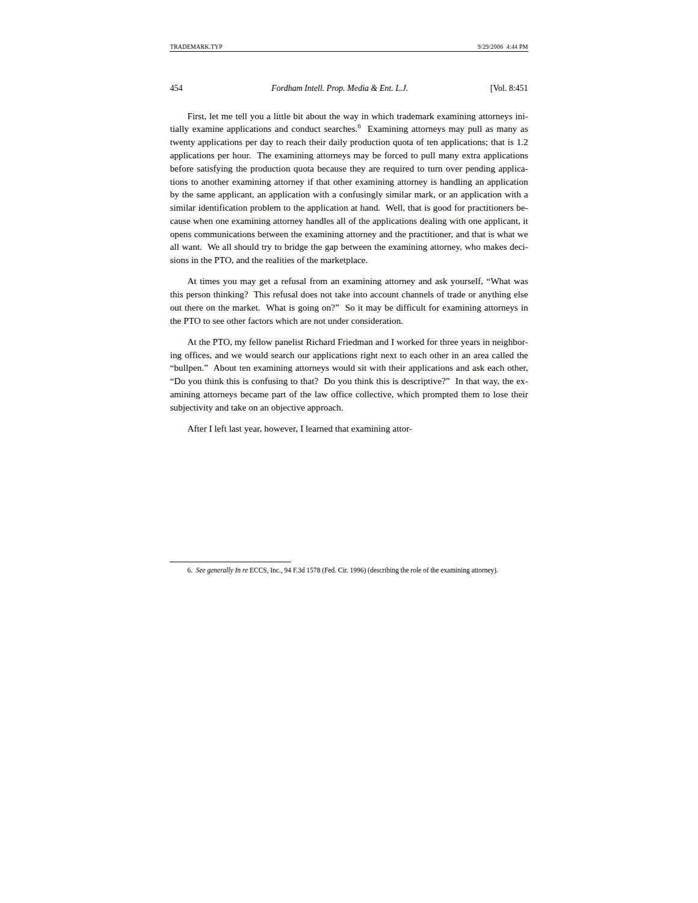Trademark.typ 9/29/2006 4:44 PM
454 Fordham Intell. Prop. Media & Ent. L.J. [Vol. 8:451
First, let me tell you a little bit about the way in which trademark examining attorneys initially examine applications and conduct searches.6 Examining attorneys may pull as many as twenty applications per day to reach their daily production quota of ten applications; that is 1.2 applications per hour. The examining attorneys may be forced to pull many extra applications before satisfying the production quota because they are required to turn over pending applications to another examining attorney if that other examining attorney is handling an application by the same applicant, an application with a confusingly similar mark, or an application with a similar identification problem to the application at hand. Well, that is good for practitioners because when one examining attorney handles all of the applications dealing with one applicant, it opens communications between the examining attorney and the practitioner, and that is what we all want. We all should try to bridge the gap between the examining attorney, who makes decisions in the PTO, and the realities of the marketplace.
At times you may get a refusal from an examining attorney and ask yourself, “What was this person thinking? This refusal does not take into account channels of trade or anything else out there on the market. What is going on?” So it may be difficult for examining attorneys in the PTO to see other factors which are not under consideration.
At the PTO, my fellow panelist Richard Friedman and I worked for three years in neighboring offices, and we would search our applications right next to each other in an area called the “bullpen.” About ten examining attorneys would sit with their applications and ask each other, “Do you think this is confusing to that? Do you think this is descriptive?” In that way, the examining attorneys became part of the law office collective, which prompted them to lose their subjectivity and take on an objective approach.
After I left last year, however, I learned that examining attor-
6. See generally In re ECCS, Inc., 94 F.3d 1578 (Fed. Cir. 1996) (describing the role of the examining attorney).